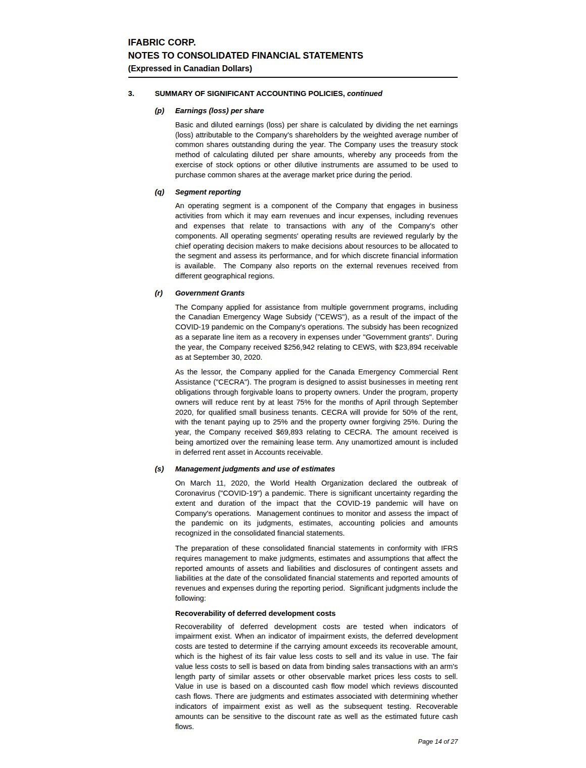IFABRIC CORP.
NOTES TO CONSOLIDATED FINANCIAL STATEMENTS
(Expressed in Canadian Dollars)
3.
SUMMARY OF SIGNIFICANT ACCOUNTING POLICIES, continued
(p)
Earnings (loss) per share
Basic and diluted earnings (loss) per share is calculated by dividing the net earnings (loss) attributable to the Company's shareholders by the weighted average number of common shares outstanding during the year. The Company uses the treasury stock method of calculating diluted per share amounts, whereby any proceeds from the exercise of stock options or other dilutive instruments are assumed to be used to purchase common shares at the average market price during the period.
(q)
Segment reporting
An operating segment is a component of the Company that engages in business activities from which it may earn revenues and incur expenses, including revenues and expenses that relate to transactions with any of the Company's other components. All operating segments' operating results are reviewed regularly by the chief operating decision makers to make decisions about resources to be allocated to the segment and assess its performance, and for which discrete financial information is available. The Company also reports on the external revenues received from different geographical regions.
(r)
Government Grants
The Company applied for assistance from multiple government programs, including the Canadian Emergency Wage Subsidy ("CEWS"), as a result of the impact of the COVID-19 pandemic on the Company's operations. The subsidy has been recognized as a separate line item as a recovery in expenses under "Government grants". During the year, the Company received $256,942 relating to CEWS, with $23,894 receivable as at September 30, 2020.
As the lessor, the Company applied for the Canada Emergency Commercial Rent Assistance ("CECRA"). The program is designed to assist businesses in meeting rent obligations through forgivable loans to property owners. Under the program, property owners will reduce rent by at least 75% for the months of April through September 2020, for qualified small business tenants. CECRA will provide for 50% of the rent, with the tenant paying up to 25% and the property owner forgiving 25%. During the year, the Company received $69,893 relating to CECRA. The amount received is being amortized over the remaining lease term. Any unamortized amount is included in deferred rent asset in Accounts receivable.
(s)
Management judgments and use of estimates
On March 11, 2020, the World Health Organization declared the outbreak of Coronavirus ("COVID-19") a pandemic. There is significant uncertainty regarding the extent and duration of the impact that the COVID-19 pandemic will have on Company's operations. Management continues to monitor and assess the impact of the pandemic on its judgments, estimates, accounting policies and amounts recognized in the consolidated financial statements.
The preparation of these consolidated financial statements in conformity with IFRS requires management to make judgments, estimates and assumptions that affect the reported amounts of assets and liabilities and disclosures of contingent assets and liabilities at the date of the consolidated financial statements and reported amounts of revenues and expenses during the reporting period. Significant judgments include the following:
Recoverability of deferred development costs
Recoverability of deferred development costs are tested when indicators of impairment exist. When an indicator of impairment exists, the deferred development costs are tested to determine if the carrying amount exceeds its recoverable amount, which is the highest of its fair value less costs to sell and its value in use. The fair value less costs to sell is based on data from binding sales transactions with an arm's length party of similar assets or other observable market prices less costs to sell. Value in use is based on a discounted cash flow model which reviews discounted cash flows. There are judgments and estimates associated with determining whether indicators of impairment exist as well as the subsequent testing. Recoverable amounts can be sensitive to the discount rate as well as the estimated future cash flows.
Page 14 of 27